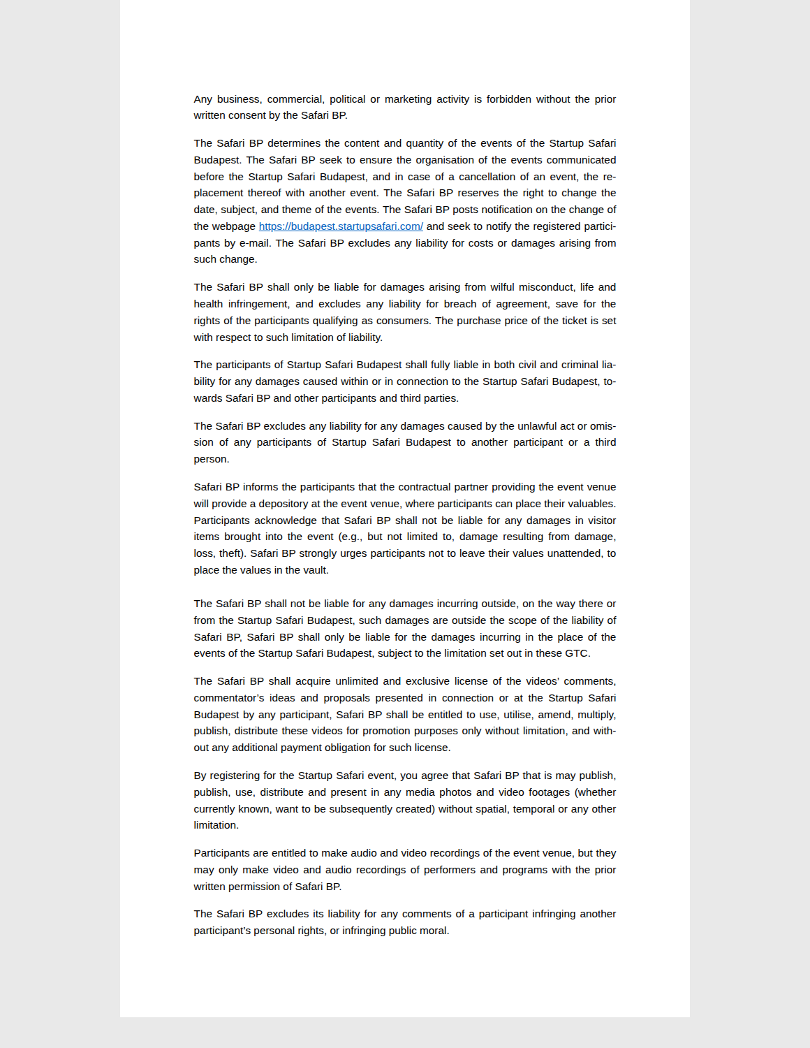Any business, commercial, political or marketing activity is forbidden without the prior written consent by the Safari BP.
The Safari BP determines the content and quantity of the events of the Startup Safari Budapest. The Safari BP seek to ensure the organisation of the events communicated before the Startup Safari Budapest, and in case of a cancellation of an event, the replacement thereof with another event. The Safari BP reserves the right to change the date, subject, and theme of the events. The Safari BP posts notification on the change of the webpage https://budapest.startupsafari.com/ and seek to notify the registered participants by e-mail. The Safari BP excludes any liability for costs or damages arising from such change.
The Safari BP shall only be liable for damages arising from wilful misconduct, life and health infringement, and excludes any liability for breach of agreement, save for the rights of the participants qualifying as consumers. The purchase price of the ticket is set with respect to such limitation of liability.
The participants of Startup Safari Budapest shall fully liable in both civil and criminal liability for any damages caused within or in connection to the Startup Safari Budapest, towards Safari BP and other participants and third parties.
The Safari BP excludes any liability for any damages caused by the unlawful act or omission of any participants of Startup Safari Budapest to another participant or a third person.
Safari BP informs the participants that the contractual partner providing the event venue will provide a depository at the event venue, where participants can place their valuables. Participants acknowledge that Safari BP shall not be liable for any damages in visitor items brought into the event (e.g., but not limited to, damage resulting from damage, loss, theft). Safari BP strongly urges participants not to leave their values unattended, to place the values in the vault.
The Safari BP shall not be liable for any damages incurring outside, on the way there or from the Startup Safari Budapest, such damages are outside the scope of the liability of Safari BP, Safari BP shall only be liable for the damages incurring in the place of the events of the Startup Safari Budapest, subject to the limitation set out in these GTC.
The Safari BP shall acquire unlimited and exclusive license of the videos’ comments, commentator’s ideas and proposals presented in connection or at the Startup Safari Budapest by any participant, Safari BP shall be entitled to use, utilise, amend, multiply, publish, distribute these videos for promotion purposes only without limitation, and without any additional payment obligation for such license.
By registering for the Startup Safari event, you agree that Safari BP that is may publish, publish, use, distribute and present in any media photos and video footages (whether currently known, want to be subsequently created) without spatial, temporal or any other limitation.
Participants are entitled to make audio and video recordings of the event venue, but they may only make video and audio recordings of performers and programs with the prior written permission of Safari BP.
The Safari BP excludes its liability for any comments of a participant infringing another participant’s personal rights, or infringing public moral.